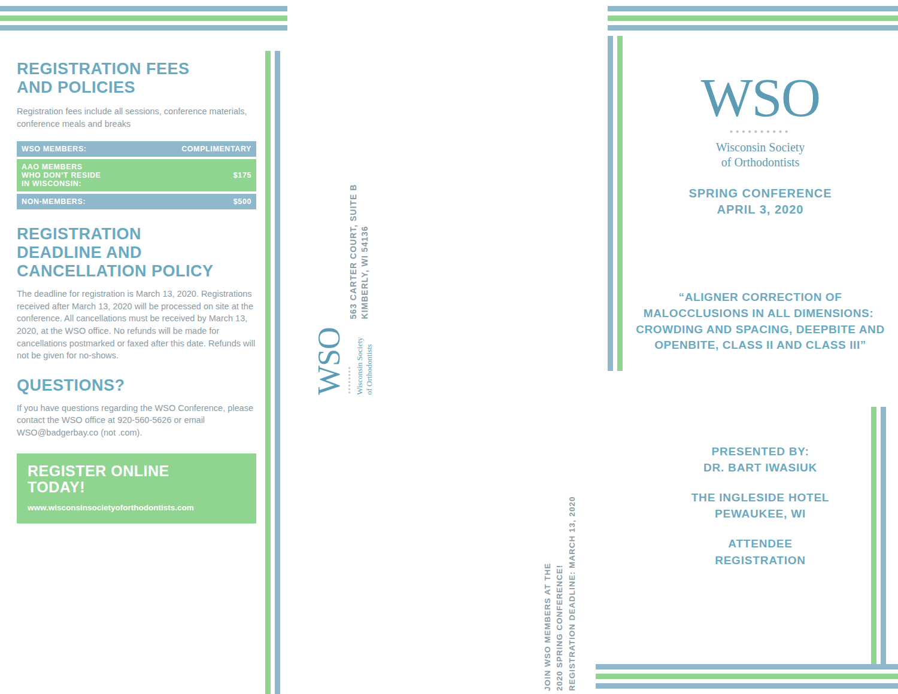Registration Fees
and Policies
Registration fees include all sessions, conference materials, conference meals and breaks
| WSO MEMBERS: | COMPLIMENTARY |
| AAO MEMBERS WHO DON’T RESIDE IN WISCONSIN: | $175 |
| NON-MEMBERS: | $500 |
Registration
Deadline and
Cancellation Policy
The deadline for registration is March 13, 2020. Registrations received after March 13, 2020 will be processed on site at the conference. All cancellations must be received by March 13, 2020, at the WSO office. No refunds will be made for cancellations postmarked or faxed after this date. Refunds will not be given for no-shows.
Questions?
If you have questions regarding the WSO Conference, please contact the WSO office at 920-560-5626 or email WSO@badgerbay.co (not .com).
Register Online
Today!
www.wisconsinsocietyoforthodontists.com
WSO •••••••• Wisconsin Society
of Orthodontists
563 CARTER COURT, SUITE B
KIMBERLY, WI 54136
JOIN WSO MEMBERS AT THE
2020 SPRING CONFERENCE!
REGISTRATION DEADLINE: MARCH 13, 2020
WSO
••••••••••
Wisconsin Society
of Orthodontists
Spring Conference
April 3, 2020
“Aligner Correction of Malocclusions in All Dimensions: Crowding and Spacing, Deepbite and Openbite, Class II and Class III”
Presented by:
Dr. Bart Iwasiuk The Ingleside Hotel
Pewaukee, WI Attendee
Registration